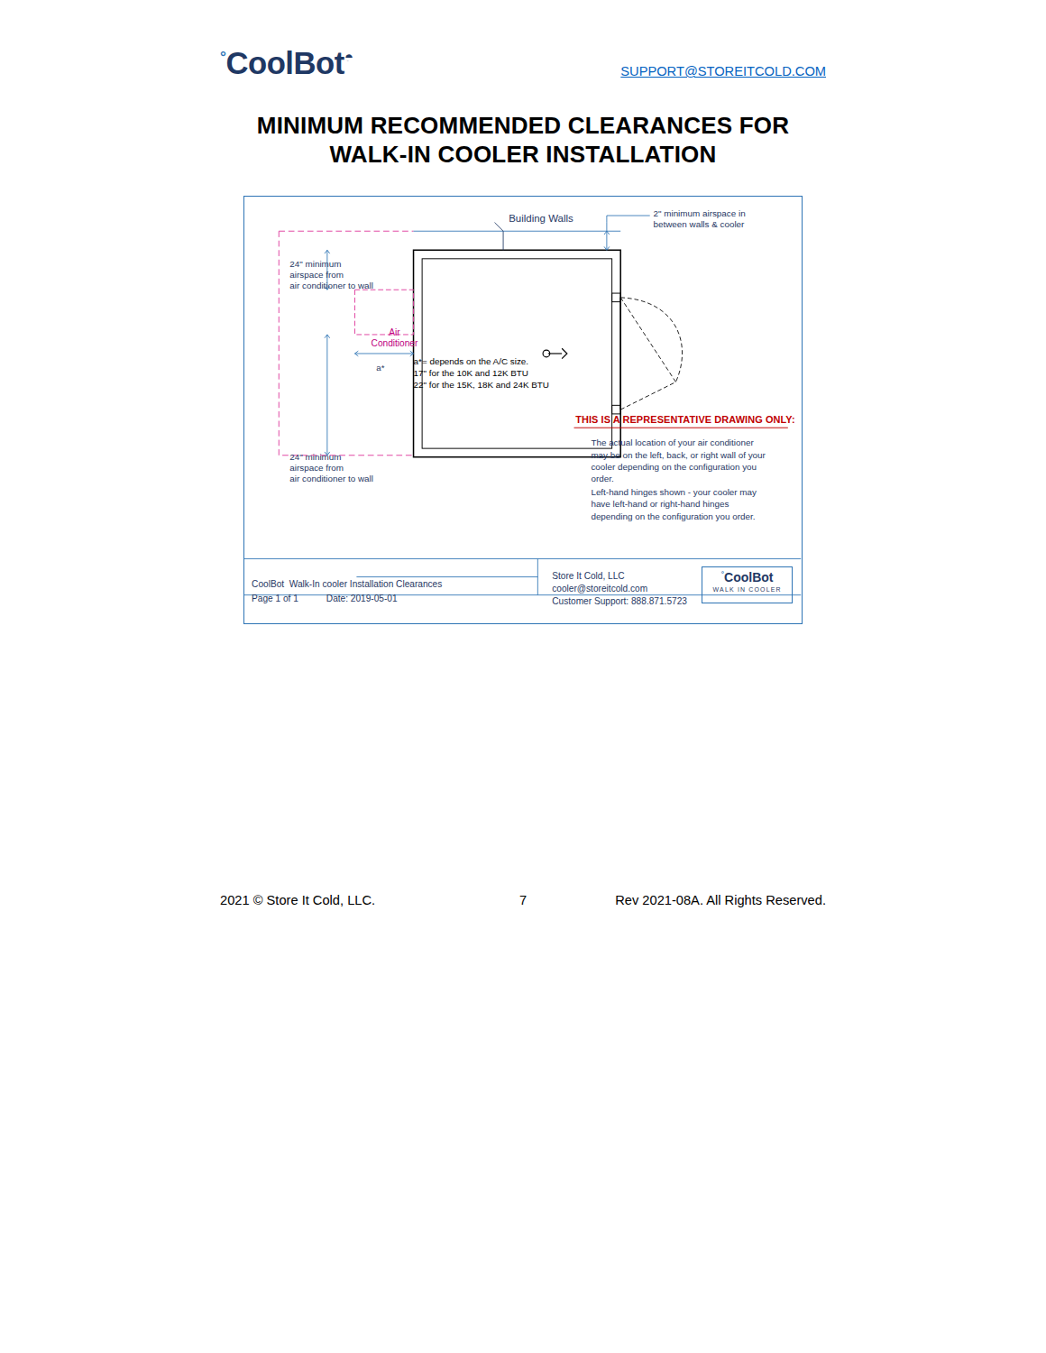°CoolBot◓
SUPPORT@STOREITCOLD.COM
MINIMUM RECOMMENDED CLEARANCES FOR WALK-IN COOLER INSTALLATION
Building Walls
2" minimum airspace in
between walls & cooler
24" minimum
airspace from
air conditioner to wall
Air
Conditioner
a*
a*= depends on the A/C size.
17" for the 10K and 12K BTU
22" for the 15K, 18K and 24K BTU
24" minimum
airspace from
air conditioner to wall
THIS IS A REPRESENTATIVE DRAWING ONLY:
The actual location of your air conditioner may be on the left, back, or right wall of your cooler depending on the configuration you order.
Left-hand hinges shown - your cooler may have left-hand or right-hand hinges depending on the configuration you order.
CoolBot Walk-In cooler Installation Clearances
Page 1 of 1 Date: 2019-05-01
Store It Cold, LLC
cooler@storeitcold.com
Customer Support: 888.871.5723
°CoolBot
WALK IN COOLER
2021 © Store It Cold, LLC.
7
Rev 2021-08A. All Rights Reserved.